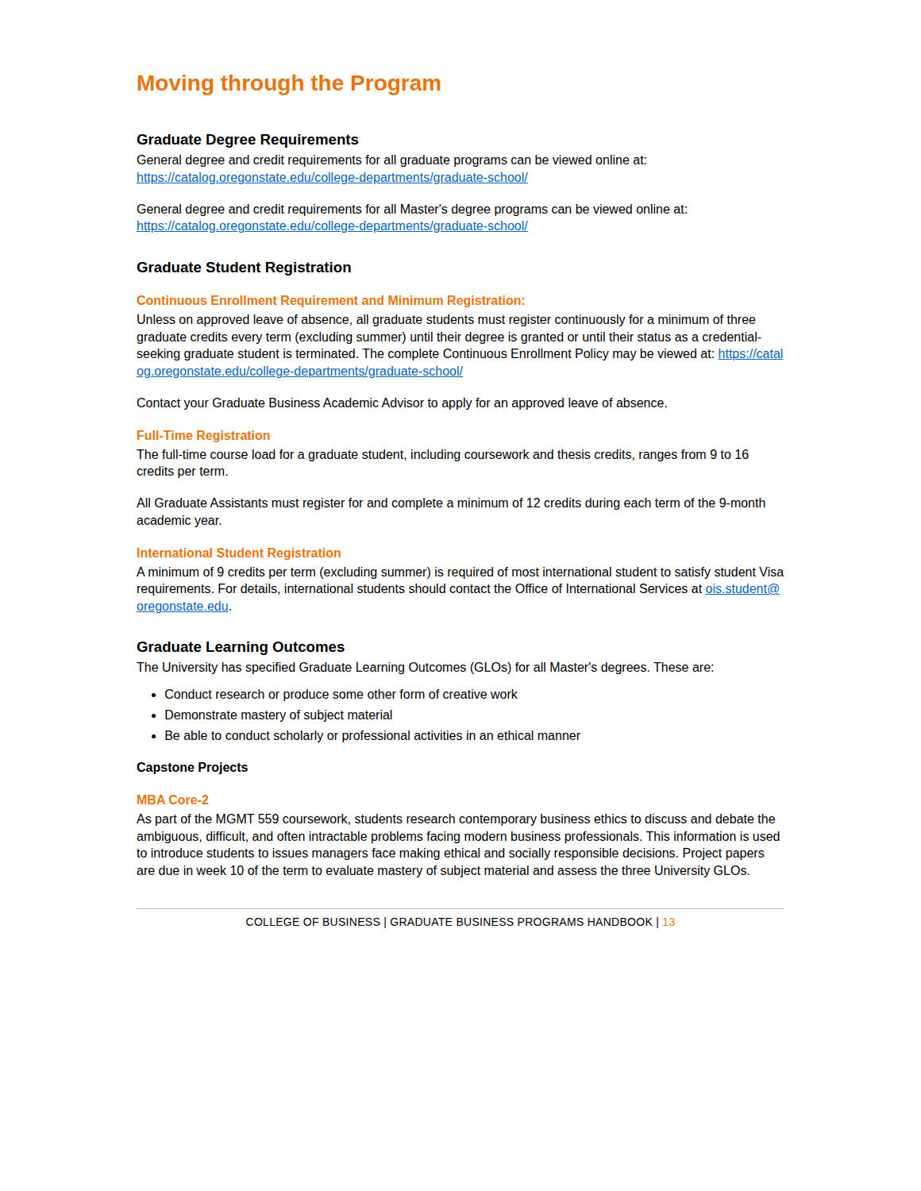Moving through the Program
Graduate Degree Requirements
General degree and credit requirements for all graduate programs can be viewed online at:
https://catalog.oregonstate.edu/college-departments/graduate-school/
General degree and credit requirements for all Master's degree programs can be viewed online at:
https://catalog.oregonstate.edu/college-departments/graduate-school/
Graduate Student Registration
Continuous Enrollment Requirement and Minimum Registration:
Unless on approved leave of absence, all graduate students must register continuously for a minimum of three graduate credits every term (excluding summer) until their degree is granted or until their status as a credential-seeking graduate student is terminated. The complete Continuous Enrollment Policy may be viewed at: https://catalog.oregonstate.edu/college-departments/graduate-school/
Contact your Graduate Business Academic Advisor to apply for an approved leave of absence.
Full-Time Registration
The full-time course load for a graduate student, including coursework and thesis credits, ranges from 9 to 16 credits per term.
All Graduate Assistants must register for and complete a minimum of 12 credits during each term of the 9-month academic year.
International Student Registration
A minimum of 9 credits per term (excluding summer) is required of most international student to satisfy student Visa requirements. For details, international students should contact the Office of International Services at ois.student@oregonstate.edu.
Graduate Learning Outcomes
The University has specified Graduate Learning Outcomes (GLOs) for all Master's degrees. These are:
Conduct research or produce some other form of creative work
Demonstrate mastery of subject material
Be able to conduct scholarly or professional activities in an ethical manner
Capstone Projects
MBA Core-2
As part of the MGMT 559 coursework, students research contemporary business ethics to discuss and debate the ambiguous, difficult, and often intractable problems facing modern business professionals. This information is used to introduce students to issues managers face making ethical and socially responsible decisions. Project papers are due in week 10 of the term to evaluate mastery of subject material and assess the three University GLOs.
COLLEGE OF BUSINESS | GRADUATE BUSINESS PROGRAMS HANDBOOK | 13